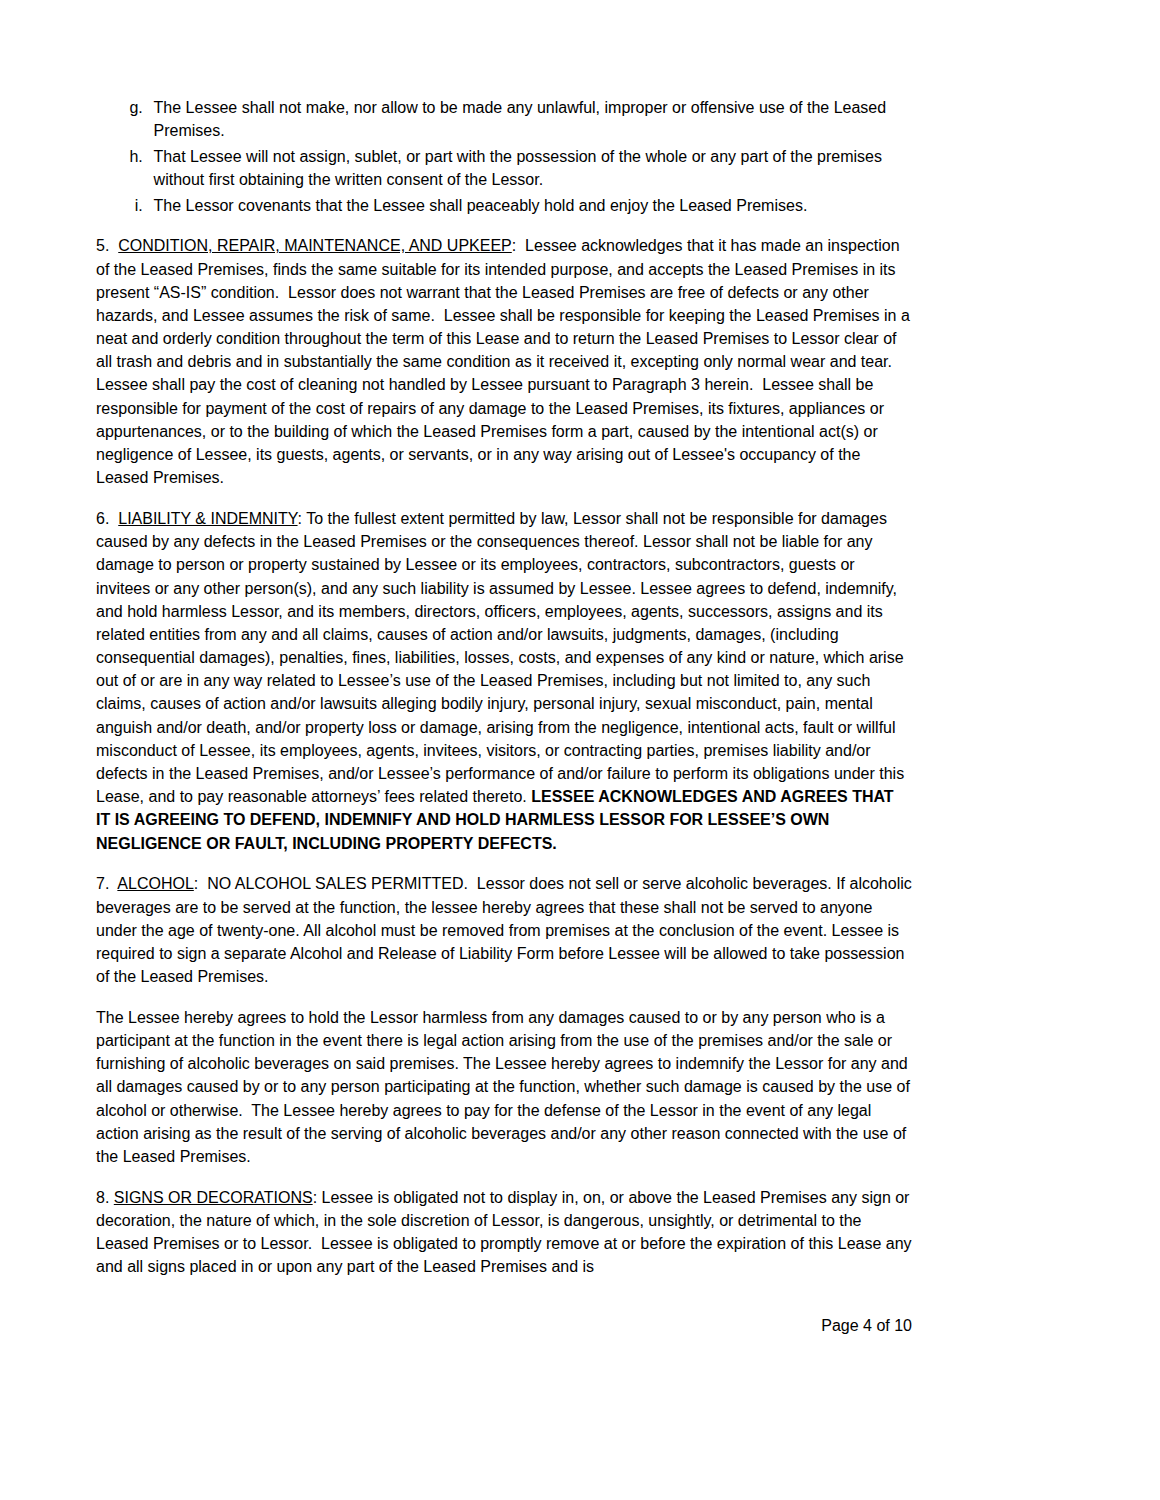The Lessee shall not make, nor allow to be made any unlawful, improper or offensive use of the Leased Premises.
That Lessee will not assign, sublet, or part with the possession of the whole or any part of the premises without first obtaining the written consent of the Lessor.
The Lessor covenants that the Lessee shall peaceably hold and enjoy the Leased Premises.
5. CONDITION, REPAIR, MAINTENANCE, AND UPKEEP: Lessee acknowledges that it has made an inspection of the Leased Premises, finds the same suitable for its intended purpose, and accepts the Leased Premises in its present “AS-IS” condition. Lessor does not warrant that the Leased Premises are free of defects or any other hazards, and Lessee assumes the risk of same. Lessee shall be responsible for keeping the Leased Premises in a neat and orderly condition throughout the term of this Lease and to return the Leased Premises to Lessor clear of all trash and debris and in substantially the same condition as it received it, excepting only normal wear and tear. Lessee shall pay the cost of cleaning not handled by Lessee pursuant to Paragraph 3 herein. Lessee shall be responsible for payment of the cost of repairs of any damage to the Leased Premises, its fixtures, appliances or appurtenances, or to the building of which the Leased Premises form a part, caused by the intentional act(s) or negligence of Lessee, its guests, agents, or servants, or in any way arising out of Lessee's occupancy of the Leased Premises.
6. LIABILITY & INDEMNITY: To the fullest extent permitted by law, Lessor shall not be responsible for damages caused by any defects in the Leased Premises or the consequences thereof. Lessor shall not be liable for any damage to person or property sustained by Lessee or its employees, contractors, subcontractors, guests or invitees or any other person(s), and any such liability is assumed by Lessee. Lessee agrees to defend, indemnify, and hold harmless Lessor, and its members, directors, officers, employees, agents, successors, assigns and its related entities from any and all claims, causes of action and/or lawsuits, judgments, damages, (including consequential damages), penalties, fines, liabilities, losses, costs, and expenses of any kind or nature, which arise out of or are in any way related to Lessee’s use of the Leased Premises, including but not limited to, any such claims, causes of action and/or lawsuits alleging bodily injury, personal injury, sexual misconduct, pain, mental anguish and/or death, and/or property loss or damage, arising from the negligence, intentional acts, fault or willful misconduct of Lessee, its employees, agents, invitees, visitors, or contracting parties, premises liability and/or defects in the Leased Premises, and/or Lessee’s performance of and/or failure to perform its obligations under this Lease, and to pay reasonable attorneys’ fees related thereto. LESSEE ACKNOWLEDGES AND AGREES THAT IT IS AGREEING TO DEFEND, INDEMNIFY AND HOLD HARMLESS LESSOR FOR LESSEE’S OWN NEGLIGENCE OR FAULT, INCLUDING PROPERTY DEFECTS.
7. ALCOHOL: NO ALCOHOL SALES PERMITTED. Lessor does not sell or serve alcoholic beverages. If alcoholic beverages are to be served at the function, the lessee hereby agrees that these shall not be served to anyone under the age of twenty-one. All alcohol must be removed from premises at the conclusion of the event. Lessee is required to sign a separate Alcohol and Release of Liability Form before Lessee will be allowed to take possession of the Leased Premises.
The Lessee hereby agrees to hold the Lessor harmless from any damages caused to or by any person who is a participant at the function in the event there is legal action arising from the use of the premises and/or the sale or furnishing of alcoholic beverages on said premises. The Lessee hereby agrees to indemnify the Lessor for any and all damages caused by or to any person participating at the function, whether such damage is caused by the use of alcohol or otherwise. The Lessee hereby agrees to pay for the defense of the Lessor in the event of any legal action arising as the result of the serving of alcoholic beverages and/or any other reason connected with the use of the Leased Premises.
8. SIGNS OR DECORATIONS: Lessee is obligated not to display in, on, or above the Leased Premises any sign or decoration, the nature of which, in the sole discretion of Lessor, is dangerous, unsightly, or detrimental to the Leased Premises or to Lessor. Lessee is obligated to promptly remove at or before the expiration of this Lease any and all signs placed in or upon any part of the Leased Premises and is
Page 4 of 10